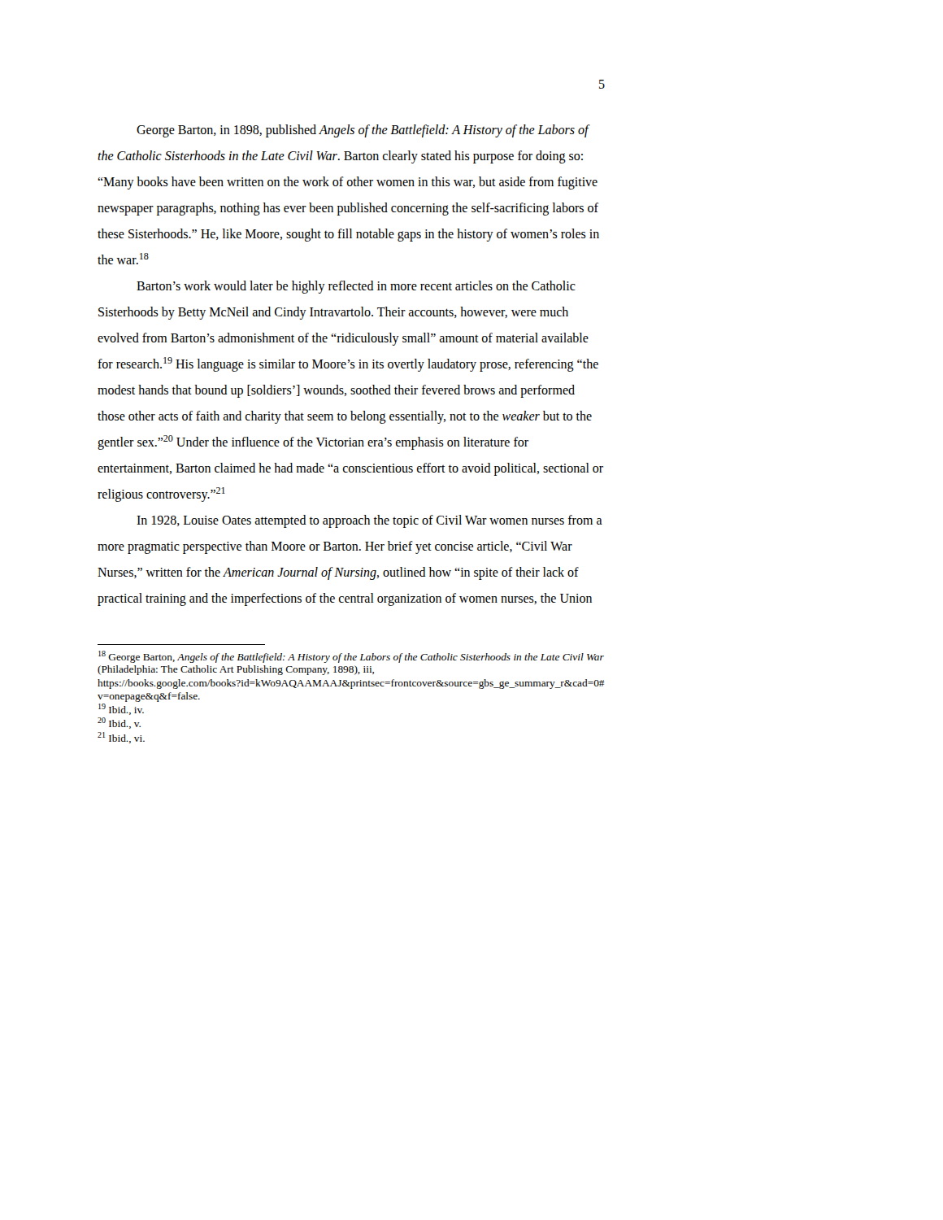5
George Barton, in 1898, published Angels of the Battlefield: A History of the Labors of the Catholic Sisterhoods in the Late Civil War. Barton clearly stated his purpose for doing so: “Many books have been written on the work of other women in this war, but aside from fugitive newspaper paragraphs, nothing has ever been published concerning the self-sacrificing labors of these Sisterhoods.” He, like Moore, sought to fill notable gaps in the history of women’s roles in the war.18
Barton’s work would later be highly reflected in more recent articles on the Catholic Sisterhoods by Betty McNeil and Cindy Intravartolo. Their accounts, however, were much evolved from Barton’s admonishment of the “ridiculously small” amount of material available for research.19 His language is similar to Moore’s in its overtly laudatory prose, referencing “the modest hands that bound up [soldiers’] wounds, soothed their fevered brows and performed those other acts of faith and charity that seem to belong essentially, not to the weaker but to the gentler sex.”20 Under the influence of the Victorian era’s emphasis on literature for entertainment, Barton claimed he had made “a conscientious effort to avoid political, sectional or religious controversy.”21
In 1928, Louise Oates attempted to approach the topic of Civil War women nurses from a more pragmatic perspective than Moore or Barton. Her brief yet concise article, “Civil War Nurses,” written for the American Journal of Nursing, outlined how “in spite of their lack of practical training and the imperfections of the central organization of women nurses, the Union
18 George Barton, Angels of the Battlefield: A History of the Labors of the Catholic Sisterhoods in the Late Civil War (Philadelphia: The Catholic Art Publishing Company, 1898), iii,
https://books.google.com/books?id=kWo9AQAAMAAJ&printsec=frontcover&source=gbs_ge_summary_r&cad=0#v=onepage&q&f=false.
19 Ibid., iv.
20 Ibid., v.
21 Ibid., vi.